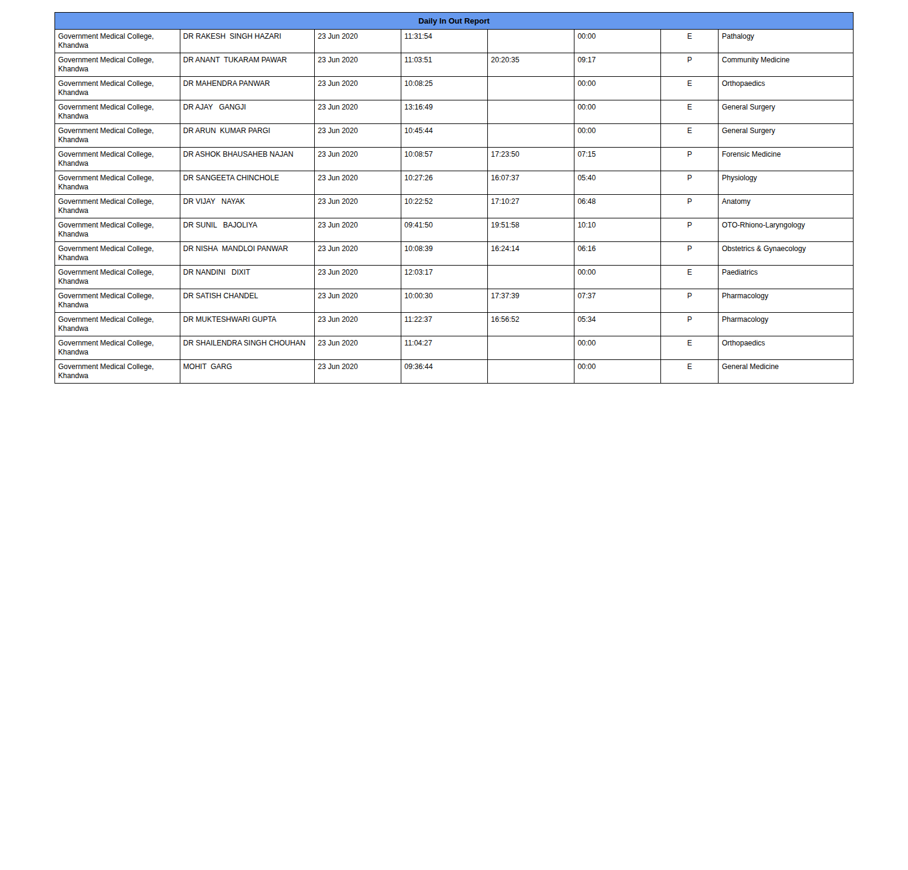Daily In Out Report
| Government Medical College, Khandwa | DR RAKESH SINGH HAZARI | 23 Jun 2020 | 11:31:54 | | 00:00 | E | Pathalogy |
| Government Medical College, Khandwa | DR ANANT TUKARAM PAWAR | 23 Jun 2020 | 11:03:51 | 20:20:35 | 09:17 | P | Community Medicine |
| Government Medical College, Khandwa | DR MAHENDRA PANWAR | 23 Jun 2020 | 10:08:25 | | 00:00 | E | Orthopaedics |
| Government Medical College, Khandwa | DR AJAY GANGJI | 23 Jun 2020 | 13:16:49 | | 00:00 | E | General Surgery |
| Government Medical College, Khandwa | DR ARUN KUMAR PARGI | 23 Jun 2020 | 10:45:44 | | 00:00 | E | General Surgery |
| Government Medical College, Khandwa | DR ASHOK BHAUSAHEB NAJAN | 23 Jun 2020 | 10:08:57 | 17:23:50 | 07:15 | P | Forensic Medicine |
| Government Medical College, Khandwa | DR SANGEETA CHINCHOLE | 23 Jun 2020 | 10:27:26 | 16:07:37 | 05:40 | P | Physiology |
| Government Medical College, Khandwa | DR VIJAY NAYAK | 23 Jun 2020 | 10:22:52 | 17:10:27 | 06:48 | P | Anatomy |
| Government Medical College, Khandwa | DR SUNIL BAJOLIYA | 23 Jun 2020 | 09:41:50 | 19:51:58 | 10:10 | P | OTO-Rhiono-Laryngology |
| Government Medical College, Khandwa | DR NISHA MANDLOI PANWAR | 23 Jun 2020 | 10:08:39 | 16:24:14 | 06:16 | P | Obstetrics & Gynaecology |
| Government Medical College, Khandwa | DR NANDINI DIXIT | 23 Jun 2020 | 12:03:17 | | 00:00 | E | Paediatrics |
| Government Medical College, Khandwa | DR SATISH CHANDEL | 23 Jun 2020 | 10:00:30 | 17:37:39 | 07:37 | P | Pharmacology |
| Government Medical College, Khandwa | DR MUKTESHWARI GUPTA | 23 Jun 2020 | 11:22:37 | 16:56:52 | 05:34 | P | Pharmacology |
| Government Medical College, Khandwa | DR SHAILENDRA SINGH CHOUHAN | 23 Jun 2020 | 11:04:27 | | 00:00 | E | Orthopaedics |
| Government Medical College, Khandwa | MOHIT GARG | 23 Jun 2020 | 09:36:44 | | 00:00 | E | General Medicine |